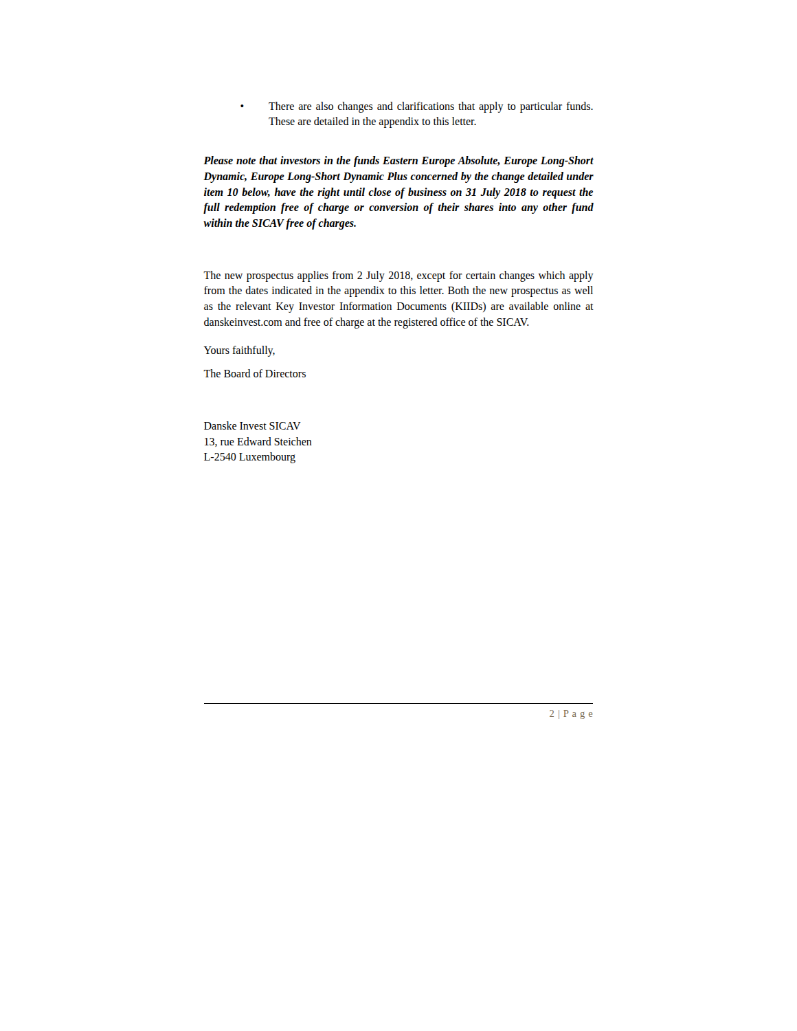There are also changes and clarifications that apply to particular funds. These are detailed in the appendix to this letter.
Please note that investors in the funds Eastern Europe Absolute, Europe Long-Short Dynamic, Europe Long-Short Dynamic Plus concerned by the change detailed under item 10 below, have the right until close of business on 31 July 2018 to request the full redemption free of charge or conversion of their shares into any other fund within the SICAV free of charges.
The new prospectus applies from 2 July 2018, except for certain changes which apply from the dates indicated in the appendix to this letter. Both the new prospectus as well as the relevant Key Investor Information Documents (KIIDs) are available online at danskeinvest.com and free of charge at the registered office of the SICAV.
Yours faithfully,
The Board of Directors
Danske Invest SICAV
13, rue Edward Steichen
L-2540 Luxembourg
2 | P a g e